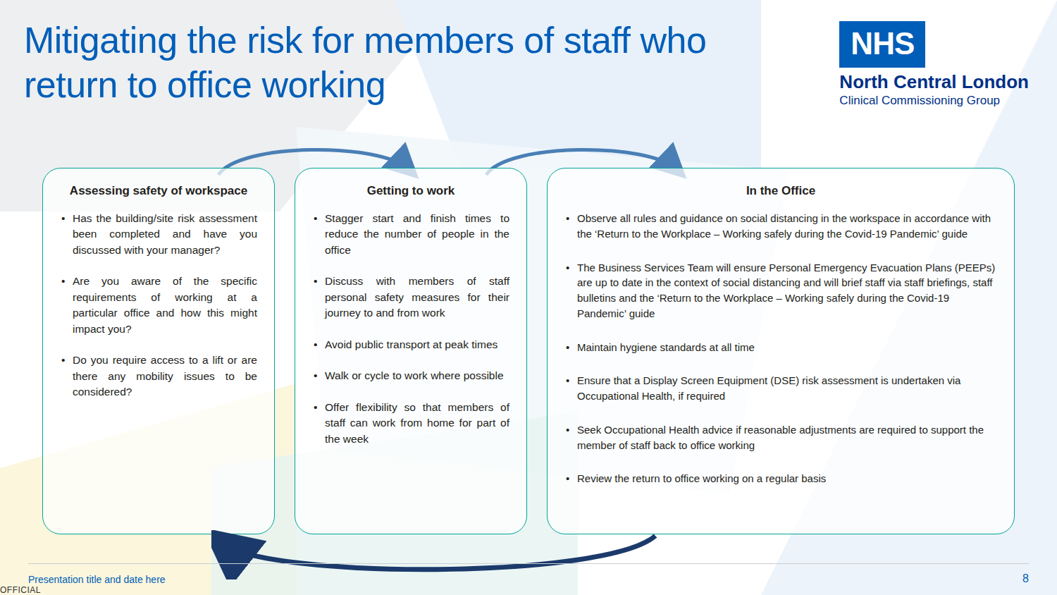Mitigating the risk for members of staff who return to office working
NHS
North Central London
Clinical Commissioning Group
Assessing safety of workspace
Has the building/site risk assessment been completed and have you discussed with your manager?
Are you aware of the specific requirements of working at a particular office and how this might impact you?
Do you require access to a lift or are there any mobility issues to be considered?
Getting to work
Stagger start and finish times to reduce the number of people in the office
Discuss with members of staff personal safety measures for their journey to and from work
Avoid public transport at peak times
Walk or cycle to work where possible
Offer flexibility so that members of staff can work from home for part of the week
In the Office
Observe all rules and guidance on social distancing in the workspace in accordance with the ‘Return to the Workplace – Working safely during the Covid-19 Pandemic’ guide
The Business Services Team will ensure Personal Emergency Evacuation Plans (PEEPs) are up to date in the context of social distancing and will brief staff via staff briefings, staff bulletins and the ‘Return to the Workplace – Working safely during the Covid-19 Pandemic’ guide
Maintain hygiene standards at all time
Ensure that a Display Screen Equipment (DSE) risk assessment is undertaken via Occupational Health, if required
Seek Occupational Health advice if reasonable adjustments are required to support the member of staff back to office working
Review the return to office working on a regular basis
Presentation title and date here
OFFICIAL
8